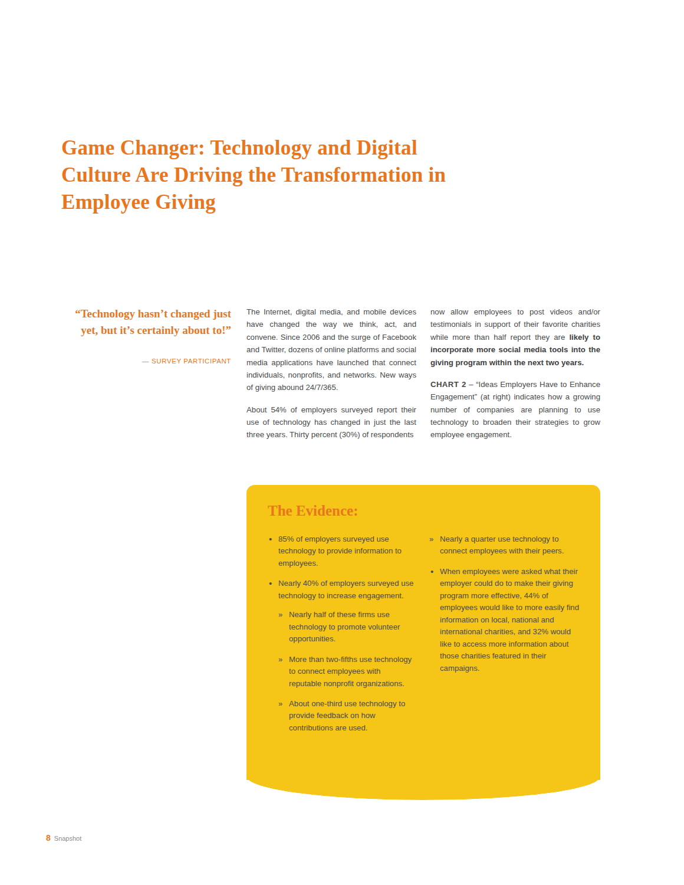Game Changer: Technology and Digital Culture Are Driving the Transformation in Employee Giving
“Technology hasn’t changed just yet, but it’s certainly about to!”
— SURVEY PARTICIPANT
The Internet, digital media, and mobile devices have changed the way we think, act, and convene. Since 2006 and the surge of Facebook and Twitter, dozens of online platforms and social media applications have launched that connect individuals, nonprofits, and networks. New ways of giving abound 24/7/365.
About 54% of employers surveyed report their use of technology has changed in just the last three years. Thirty percent (30%) of respondents
now allow employees to post videos and/or testimonials in support of their favorite charities while more than half report they are likely to incorporate more social media tools into the giving program within the next two years.
CHART 2 – “Ideas Employers Have to Enhance Engagement” (at right) indicates how a growing number of companies are planning to use technology to broaden their strategies to grow employee engagement.
The Evidence:
85% of employers surveyed use technology to provide information to employees.
Nearly 40% of employers surveyed use technology to increase engagement.
Nearly half of these firms use technology to promote volunteer opportunities.
More than two-fifths use technology to connect employees with reputable nonprofit organizations.
About one-third use technology to provide feedback on how contributions are used.
Nearly a quarter use technology to connect employees with their peers.
When employees were asked what their employer could do to make their giving program more effective, 44% of employees would like to more easily find information on local, national and international charities, and 32% would like to access more information about those charities featured in their campaigns.
8 Snapshot